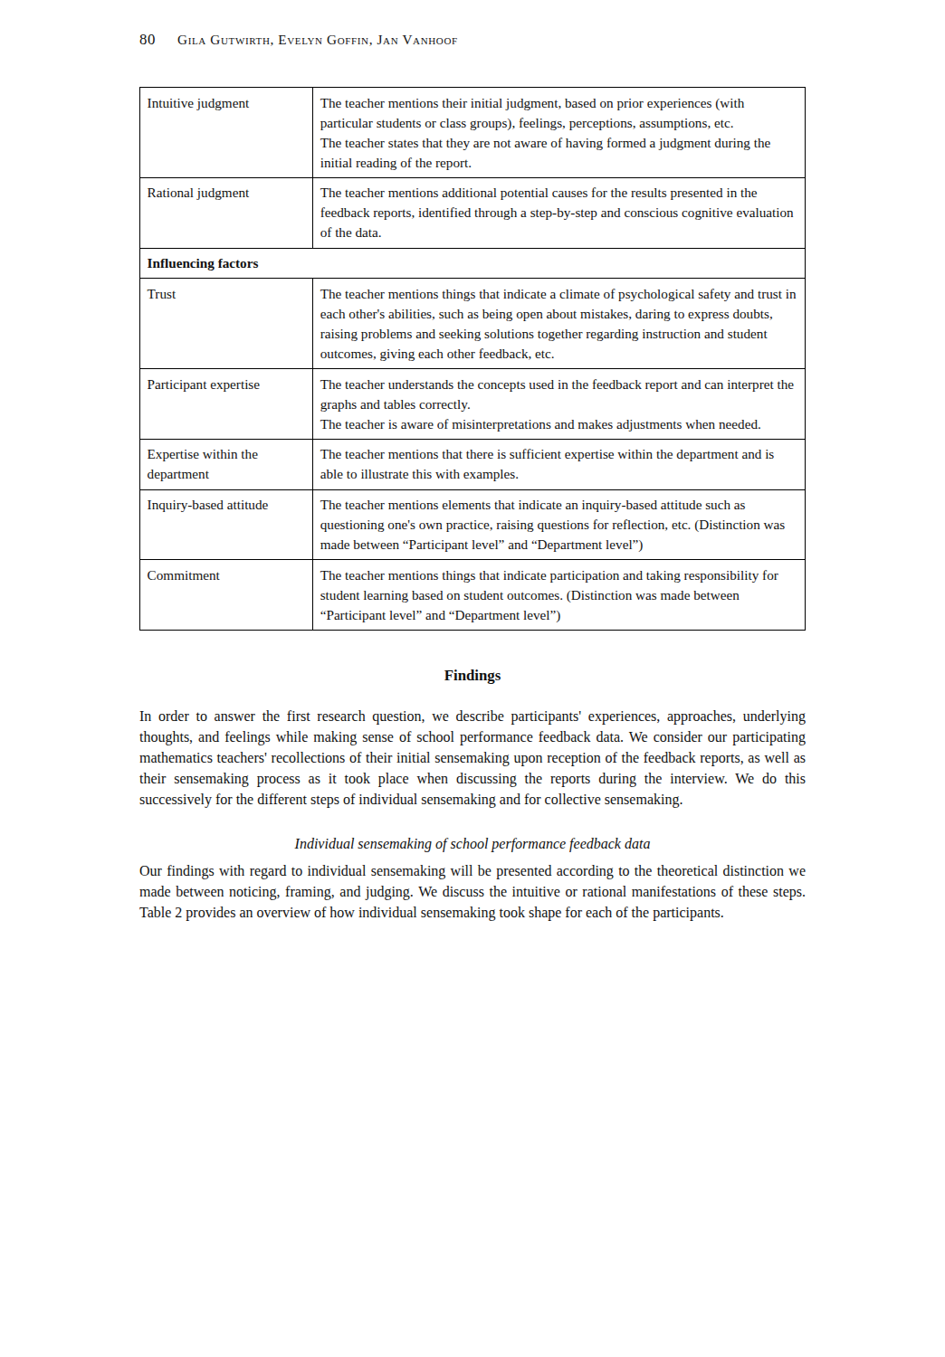80 Gila Gutwirth, Evelyn Goffin, Jan Vanhoof
| Intuitive judgment | The teacher mentions their initial judgment, based on prior experiences (with particular students or class groups), feelings, perceptions, assumptions, etc. The teacher states that they are not aware of having formed a judgment during the initial reading of the report. |
| Rational judgment | The teacher mentions additional potential causes for the results presented in the feedback reports, identified through a step-by-step and conscious cognitive evaluation of the data. |
| Influencing factors |
| Trust | The teacher mentions things that indicate a climate of psychological safety and trust in each other's abilities, such as being open about mistakes, daring to express doubts, raising problems and seeking solutions together regarding instruction and student outcomes, giving each other feedback, etc. |
| Participant expertise | The teacher understands the concepts used in the feedback report and can interpret the graphs and tables correctly. The teacher is aware of misinterpretations and makes adjustments when needed. |
| Expertise within the department | The teacher mentions that there is sufficient expertise within the department and is able to illustrate this with examples. |
| Inquiry-based attitude | The teacher mentions elements that indicate an inquiry-based attitude such as questioning one's own practice, raising questions for reflection, etc. (Distinction was made between “Participant level” and “Department level”) |
| Commitment | The teacher mentions things that indicate participation and taking responsibility for student learning based on student outcomes. (Distinction was made between “Participant level” and “Department level”) |
Findings
In order to answer the first research question, we describe participants' experiences, approaches, underlying thoughts, and feelings while making sense of school performance feedback data. We consider our participating mathematics teachers' recollections of their initial sensemaking upon reception of the feedback reports, as well as their sensemaking process as it took place when discussing the reports during the interview. We do this successively for the different steps of individual sensemaking and for collective sensemaking.
Individual sensemaking of school performance feedback data
Our findings with regard to individual sensemaking will be presented according to the theoretical distinction we made between noticing, framing, and judging. We discuss the intuitive or rational manifestations of these steps. Table 2 provides an overview of how individual sensemaking took shape for each of the participants.